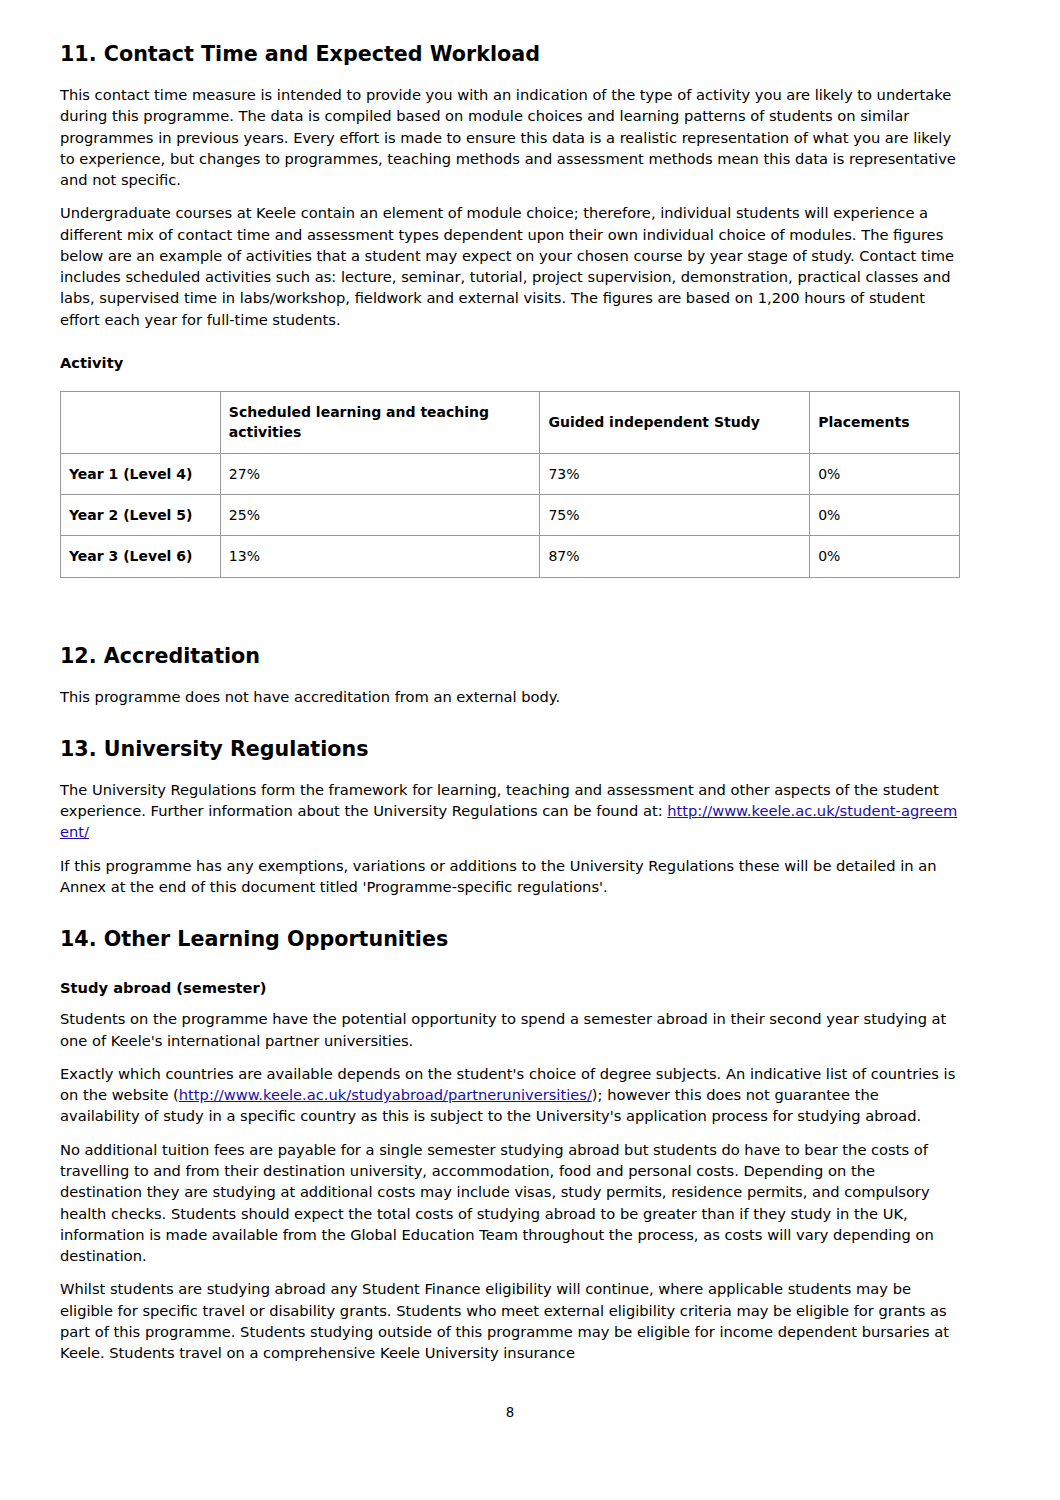11. Contact Time and Expected Workload
This contact time measure is intended to provide you with an indication of the type of activity you are likely to undertake during this programme. The data is compiled based on module choices and learning patterns of students on similar programmes in previous years. Every effort is made to ensure this data is a realistic representation of what you are likely to experience, but changes to programmes, teaching methods and assessment methods mean this data is representative and not specific.
Undergraduate courses at Keele contain an element of module choice; therefore, individual students will experience a different mix of contact time and assessment types dependent upon their own individual choice of modules. The figures below are an example of activities that a student may expect on your chosen course by year stage of study. Contact time includes scheduled activities such as: lecture, seminar, tutorial, project supervision, demonstration, practical classes and labs, supervised time in labs/workshop, fieldwork and external visits. The figures are based on 1,200 hours of student effort each year for full-time students.
Activity
| | Scheduled learning and teaching activities | Guided independent Study | Placements |
| --- | --- | --- | --- |
| Year 1 (Level 4) | 27% | 73% | 0% |
| Year 2 (Level 5) | 25% | 75% | 0% |
| Year 3 (Level 6) | 13% | 87% | 0% |
12. Accreditation
This programme does not have accreditation from an external body.
13. University Regulations
The University Regulations form the framework for learning, teaching and assessment and other aspects of the student experience. Further information about the University Regulations can be found at: http://www.keele.ac.uk/student-agreement/
If this programme has any exemptions, variations or additions to the University Regulations these will be detailed in an Annex at the end of this document titled 'Programme-specific regulations'.
14. Other Learning Opportunities
Study abroad (semester)
Students on the programme have the potential opportunity to spend a semester abroad in their second year studying at one of Keele's international partner universities.
Exactly which countries are available depends on the student's choice of degree subjects. An indicative list of countries is on the website (http://www.keele.ac.uk/studyabroad/partneruniversities/); however this does not guarantee the availability of study in a specific country as this is subject to the University's application process for studying abroad.
No additional tuition fees are payable for a single semester studying abroad but students do have to bear the costs of travelling to and from their destination university, accommodation, food and personal costs. Depending on the destination they are studying at additional costs may include visas, study permits, residence permits, and compulsory health checks. Students should expect the total costs of studying abroad to be greater than if they study in the UK, information is made available from the Global Education Team throughout the process, as costs will vary depending on destination.
Whilst students are studying abroad any Student Finance eligibility will continue, where applicable students may be eligible for specific travel or disability grants. Students who meet external eligibility criteria may be eligible for grants as part of this programme. Students studying outside of this programme may be eligible for income dependent bursaries at Keele. Students travel on a comprehensive Keele University insurance
8